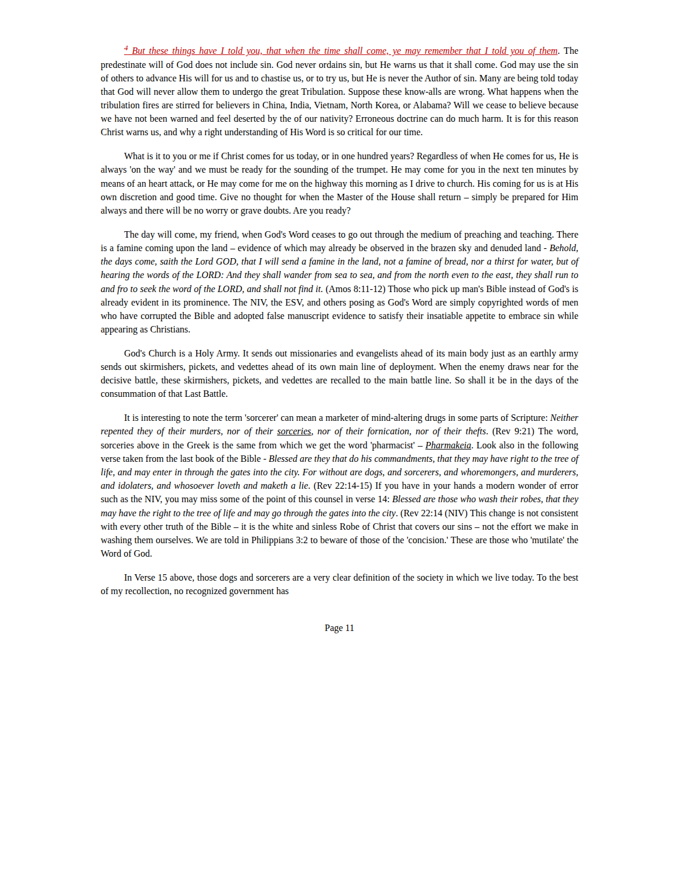4 But these things have I told you, that when the time shall come, ye may remember that I told you of them. The predestinate will of God does not include sin. God never ordains sin, but He warns us that it shall come. God may use the sin of others to advance His will for us and to chastise us, or to try us, but He is never the Author of sin. Many are being told today that God will never allow them to undergo the great Tribulation. Suppose these know-alls are wrong. What happens when the tribulation fires are stirred for believers in China, India, Vietnam, North Korea, or Alabama? Will we cease to believe because we have not been warned and feel deserted by the of our nativity? Erroneous doctrine can do much harm. It is for this reason Christ warns us, and why a right understanding of His Word is so critical for our time.
What is it to you or me if Christ comes for us today, or in one hundred years? Regardless of when He comes for us, He is always 'on the way' and we must be ready for the sounding of the trumpet. He may come for you in the next ten minutes by means of an heart attack, or He may come for me on the highway this morning as I drive to church. His coming for us is at His own discretion and good time. Give no thought for when the Master of the House shall return – simply be prepared for Him always and there will be no worry or grave doubts. Are you ready?
The day will come, my friend, when God's Word ceases to go out through the medium of preaching and teaching. There is a famine coming upon the land – evidence of which may already be observed in the brazen sky and denuded land - Behold, the days come, saith the Lord GOD, that I will send a famine in the land, not a famine of bread, nor a thirst for water, but of hearing the words of the LORD: And they shall wander from sea to sea, and from the north even to the east, they shall run to and fro to seek the word of the LORD, and shall not find it. (Amos 8:11-12) Those who pick up man's Bible instead of God's is already evident in its prominence. The NIV, the ESV, and others posing as God's Word are simply copyrighted words of men who have corrupted the Bible and adopted false manuscript evidence to satisfy their insatiable appetite to embrace sin while appearing as Christians.
God's Church is a Holy Army. It sends out missionaries and evangelists ahead of its main body just as an earthly army sends out skirmishers, pickets, and vedettes ahead of its own main line of deployment. When the enemy draws near for the decisive battle, these skirmishers, pickets, and vedettes are recalled to the main battle line. So shall it be in the days of the consummation of that Last Battle.
It is interesting to note the term 'sorcerer' can mean a marketer of mind-altering drugs in some parts of Scripture: Neither repented they of their murders, nor of their sorceries, nor of their fornication, nor of their thefts. (Rev 9:21) The word, sorceries above in the Greek is the same from which we get the word 'pharmacist' – Pharmakeia. Look also in the following verse taken from the last book of the Bible - Blessed are they that do his commandments, that they may have right to the tree of life, and may enter in through the gates into the city. For without are dogs, and sorcerers, and whoremongers, and murderers, and idolaters, and whosoever loveth and maketh a lie. (Rev 22:14-15) If you have in your hands a modern wonder of error such as the NIV, you may miss some of the point of this counsel in verse 14: Blessed are those who wash their robes, that they may have the right to the tree of life and may go through the gates into the city. (Rev 22:14 (NIV) This change is not consistent with every other truth of the Bible – it is the white and sinless Robe of Christ that covers our sins – not the effort we make in washing them ourselves. We are told in Philippians 3:2 to beware of those of the 'concision.' These are those who 'mutilate' the Word of God.
In Verse 15 above, those dogs and sorcerers are a very clear definition of the society in which we live today. To the best of my recollection, no recognized government has
Page 11